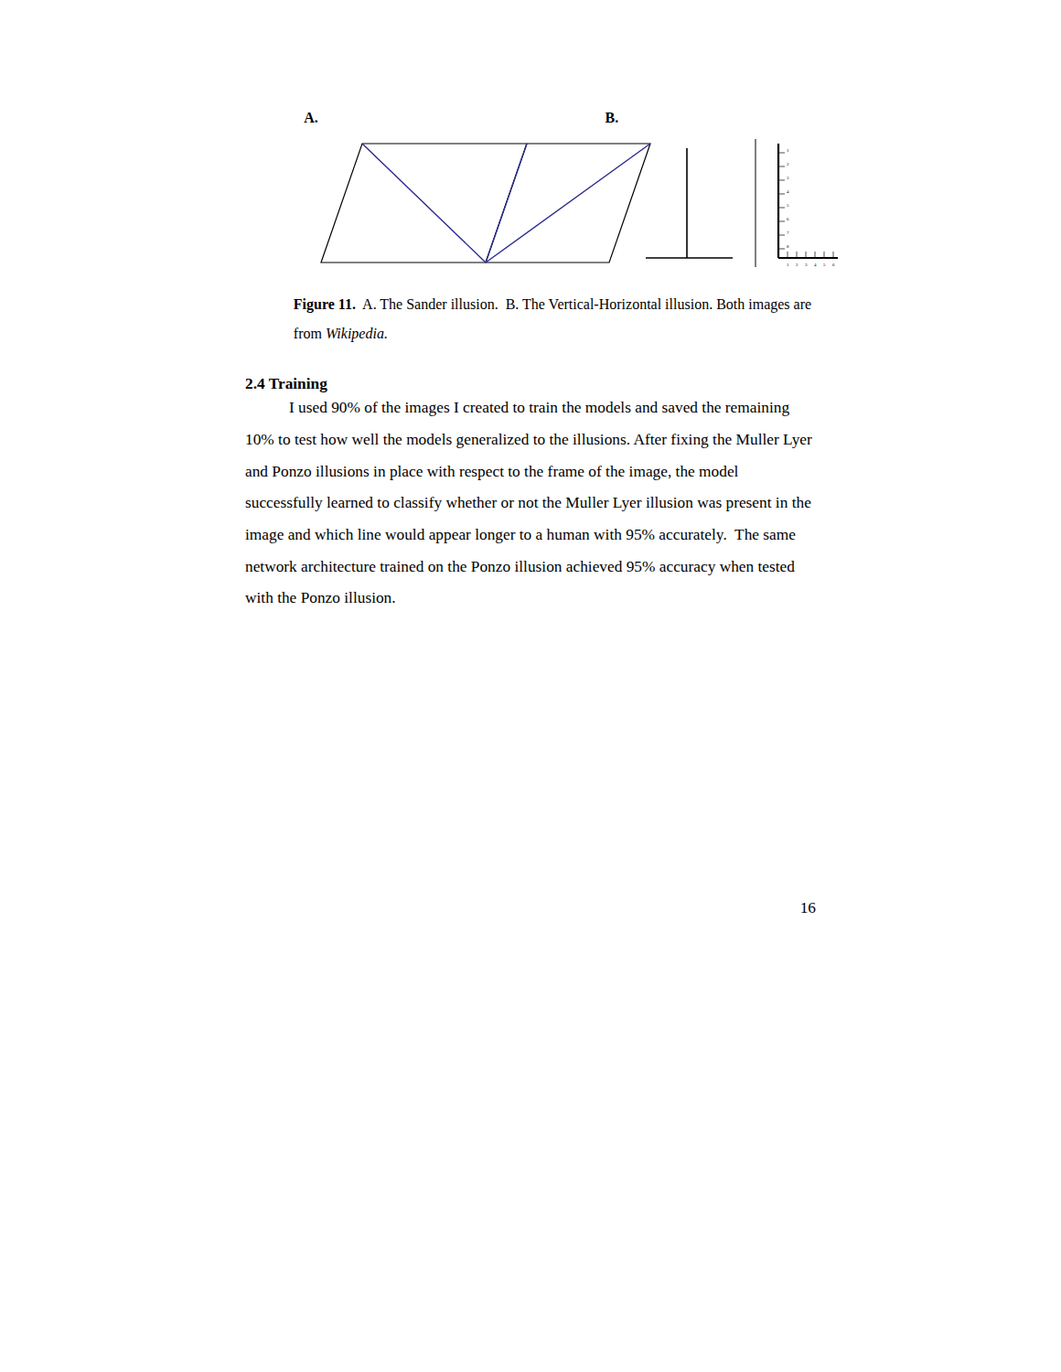A. B.
1 2 3 4 5 6 7 8 1 2 3 4 5 6
Figure 11. A. The Sander illusion. B. The Vertical-Horizontal illusion. Both images are from Wikipedia.
2.4 Training
I used 90% of the images I created to train the models and saved the remaining 10% to test how well the models generalized to the illusions. After fixing the Muller Lyer and Ponzo illusions in place with respect to the frame of the image, the model successfully learned to classify whether or not the Muller Lyer illusion was present in the image and which line would appear longer to a human with 95% accurately. The same network architecture trained on the Ponzo illusion achieved 95% accuracy when tested with the Ponzo illusion.
16